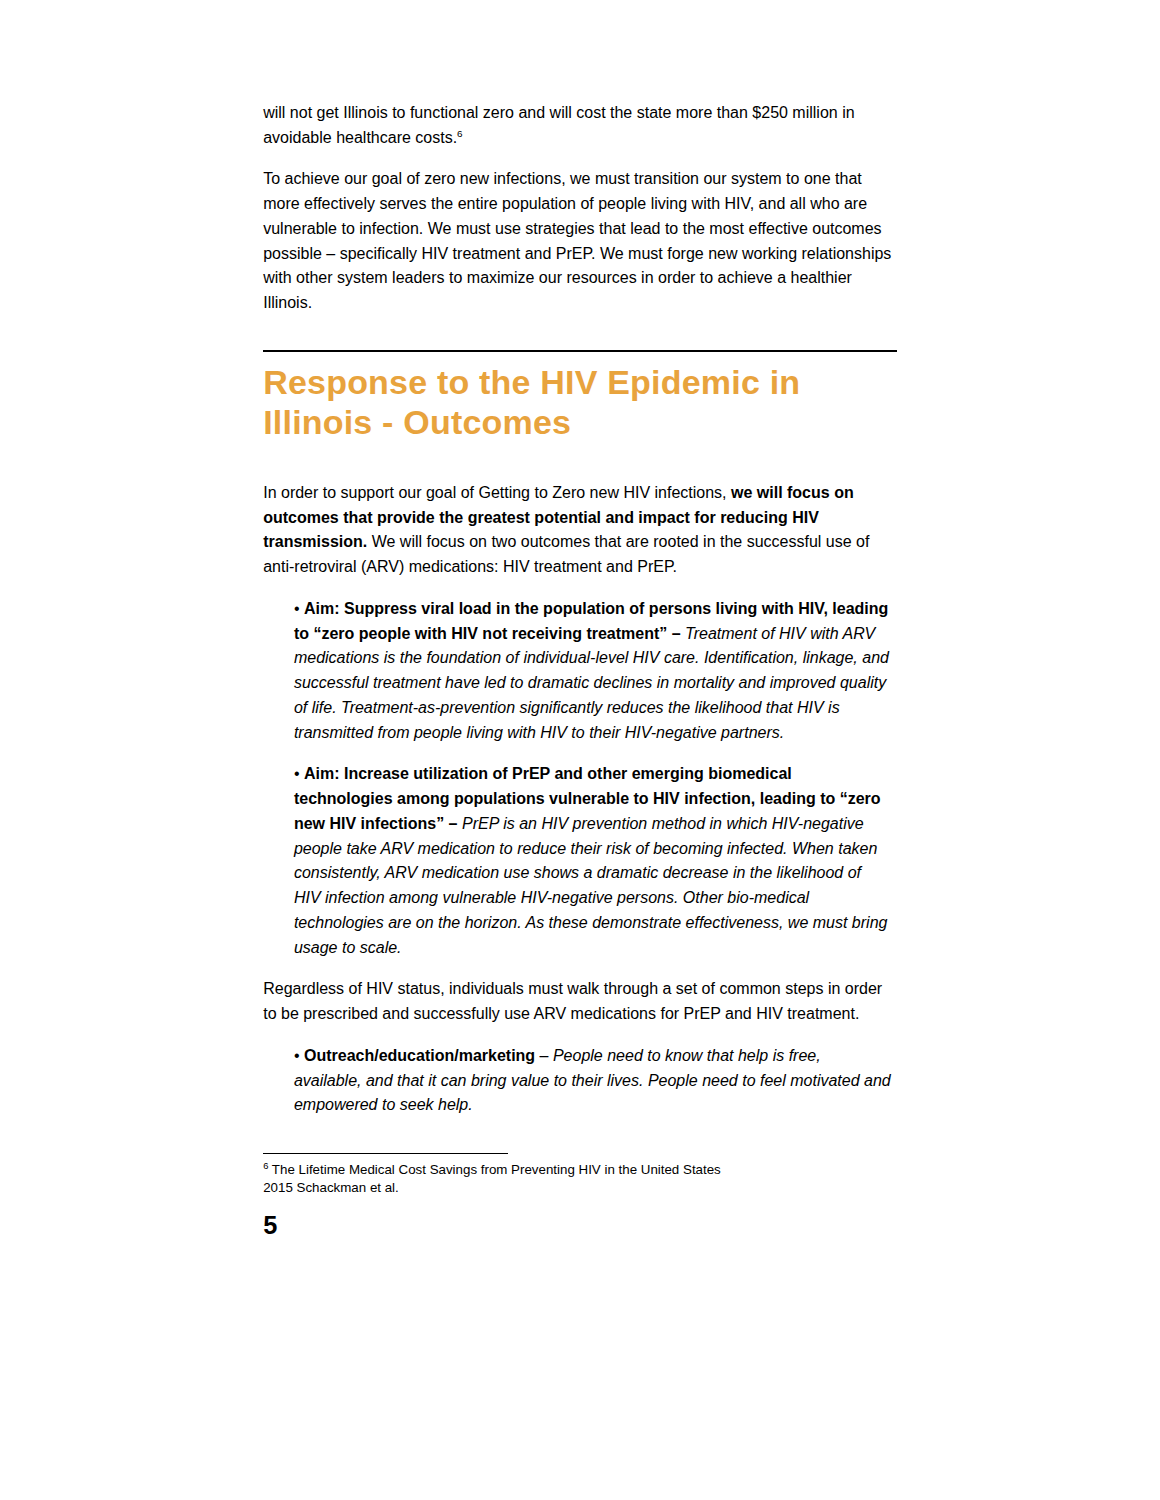will not get Illinois to functional zero and will cost the state more than $250 million in avoidable healthcare costs.6
To achieve our goal of zero new infections, we must transition our system to one that more effectively serves the entire population of people living with HIV, and all who are vulnerable to infection. We must use strategies that lead to the most effective outcomes possible – specifically HIV treatment and PrEP. We must forge new working relationships with other system leaders to maximize our resources in order to achieve a healthier Illinois.
Response to the HIV Epidemic in Illinois - Outcomes
In order to support our goal of Getting to Zero new HIV infections, we will focus on outcomes that provide the greatest potential and impact for reducing HIV transmission. We will focus on two outcomes that are rooted in the successful use of anti-retroviral (ARV) medications: HIV treatment and PrEP.
• Aim: Suppress viral load in the population of persons living with HIV, leading to “zero people with HIV not receiving treatment” – Treatment of HIV with ARV medications is the foundation of individual-level HIV care. Identification, linkage, and successful treatment have led to dramatic declines in mortality and improved quality of life. Treatment-as-prevention significantly reduces the likelihood that HIV is transmitted from people living with HIV to their HIV-negative partners.
• Aim: Increase utilization of PrEP and other emerging biomedical technologies among populations vulnerable to HIV infection, leading to “zero new HIV infections” – PrEP is an HIV prevention method in which HIV-negative people take ARV medication to reduce their risk of becoming infected. When taken consistently, ARV medication use shows a dramatic decrease in the likelihood of HIV infection among vulnerable HIV-negative persons. Other bio-medical technologies are on the horizon. As these demonstrate effectiveness, we must bring usage to scale.
Regardless of HIV status, individuals must walk through a set of common steps in order to be prescribed and successfully use ARV medications for PrEP and HIV treatment.
• Outreach/education/marketing – People need to know that help is free, available, and that it can bring value to their lives. People need to feel motivated and empowered to seek help.
6 The Lifetime Medical Cost Savings from Preventing HIV in the United States
2015 Schackman et al.
5